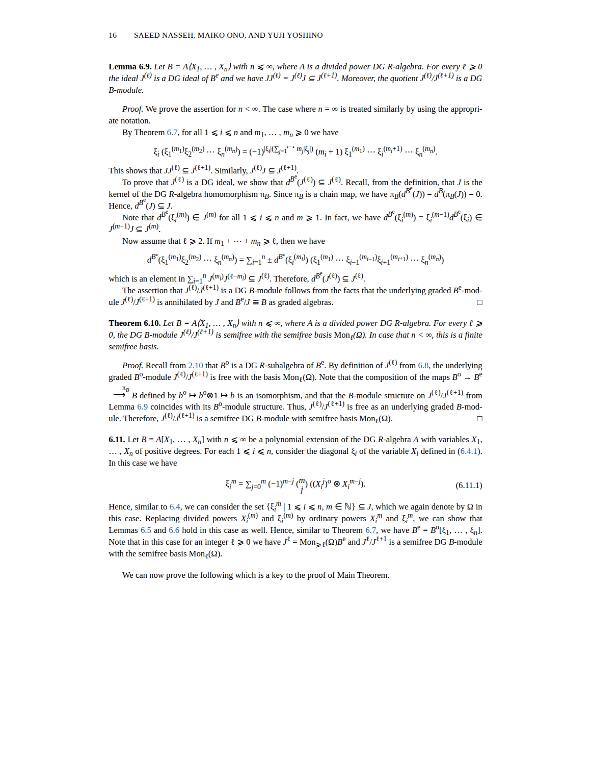16 SAEED NASSEH, MAIKO ONO, AND YUJI YOSHINO
Lemma 6.9. Let B = A⟨X1, … , Xn⟩ with n ⩽ ∞, where A is a divided power DG R-algebra. For every ℓ ⩾ 0 the ideal J(ℓ) is a DG ideal of Be and we have JJ(ℓ) = J(ℓ)J ⊆ J(ℓ+1). Moreover, the quotient J(ℓ)/J(ℓ+1) is a DG B-module.
Proof. We prove the assertion for n < ∞. The case where n = ∞ is treated similarly by using the appropriate notation.
By Theorem 6.7, for all 1 ⩽ i ⩽ n and m1, … , mn ⩾ 0 we have
ξi (ξ1(m1)ξ2(m2) ⋯ ξn(mn)) = (−1)|ξi|(∑j=1i−1 mj|ξj|) (mi + 1) ξ1(m1) ⋯ ξi(mi+1) ⋯ ξn(mn).
This shows that JJ(ℓ) ⊆ J(ℓ+1). Similarly, J(ℓ)J ⊆ J(ℓ+1).
To prove that J(ℓ) is a DG ideal, we show that dBe(J(ℓ)) ⊆ J(ℓ). Recall, from the definition, that J is the kernel of the DG R-algebra homomorphism πB. Since πB is a chain map, we have πB(dBe(J)) = dB(πB(J)) = 0. Hence, dBe(J) ⊆ J.
Note that dBe(ξi(m)) ∈ J(m) for all 1 ⩽ i ⩽ n and m ⩾ 1. In fact, we have dBe(ξi(m)) = ξi(m−1)dBe(ξi) ∈ J(m−1)J ⊆ J(m).
Now assume that ℓ ⩾ 2. If m1 + ⋯ + mn ⩾ ℓ, then we have
dBe(ξ1(m1)ξ2(m2) ⋯ ξn(mn)) = ∑i=1n ± dBe(ξi(mi)) (ξ1(m1) ⋯ ξi−1(mi−1)ξi+1(mi+1) ⋯ ξn(mn))
which is an element in ∑i=1n J(mi)J(ℓ−mi) ⊆ J(ℓ). Therefore, dBe(J(ℓ)) ⊆ J(ℓ).
The assertion that J(ℓ)/J(ℓ+1) is a DG B-module follows from the facts that the underlying graded Be-module J(ℓ)/J(ℓ+1) is annihilated by J and Be/J ≅ B as graded algebras. □
Theorem 6.10. Let B = A⟨X1, … , Xn⟩ with n ⩽ ∞, where A is a divided power DG R-algebra. For every ℓ ⩾ 0, the DG B-module J(ℓ)/J(ℓ+1) is semifree with the semifree basis Monℓ(Ω). In case that n < ∞, this is a finite semifree basis.
Proof. Recall from 2.10 that Bo is a DG R-subalgebra of Be. By definition of J(ℓ) from 6.8, the underlying graded Bo-module J(ℓ)/J(ℓ+1) is free with the basis Monℓ(Ω). Note that the composition of the maps Bo → Be πB
⟶ B defined by bo ↦ bo⊗1 ↦ b is an isomorphism, and that the B-module structure on J(ℓ)/J(ℓ+1) from Lemma 6.9 coincides with its Bo-module structure. Thus, J(ℓ)/J(ℓ+1) is free as an underlying graded B-module. Therefore, J(ℓ)/J(ℓ+1) is a semifree DG B-module with semifree basis Monℓ(Ω). □
6.11. Let B = A[X1, … , Xn] with n ⩽ ∞ be a polynomial extension of the DG R-algebra A with variables X1, … , Xn of positive degrees. For each 1 ⩽ i ⩽ n, consider the diagonal ξi of the variable Xi defined in (6.4.1). In this case we have
ξim = ∑j=0m (−1)m−j (m
j) ((Xij)o ⊗ Xim−j). (6.11.1)
Hence, similar to 6.4, we can consider the set {ξim | 1 ⩽ i ⩽ n, m ∈ ℕ} ⊆ J, which we again denote by Ω in this case. Replacing divided powers Xi(m) and ξi(m) by ordinary powers Xim and ξim, we can show that Lemmas 6.5 and 6.6 hold in this case as well. Hence, similar to Theorem 6.7, we have Be = Bo[ξ1, … , ξn]. Note that in this case for an integer ℓ ⩾ 0 we have Jℓ = Mon⩾ℓ(Ω)Be and Jℓ/Jℓ+1 is a semifree DG B-module with the semifree basis Monℓ(Ω).
We can now prove the following which is a key to the proof of Main Theorem.